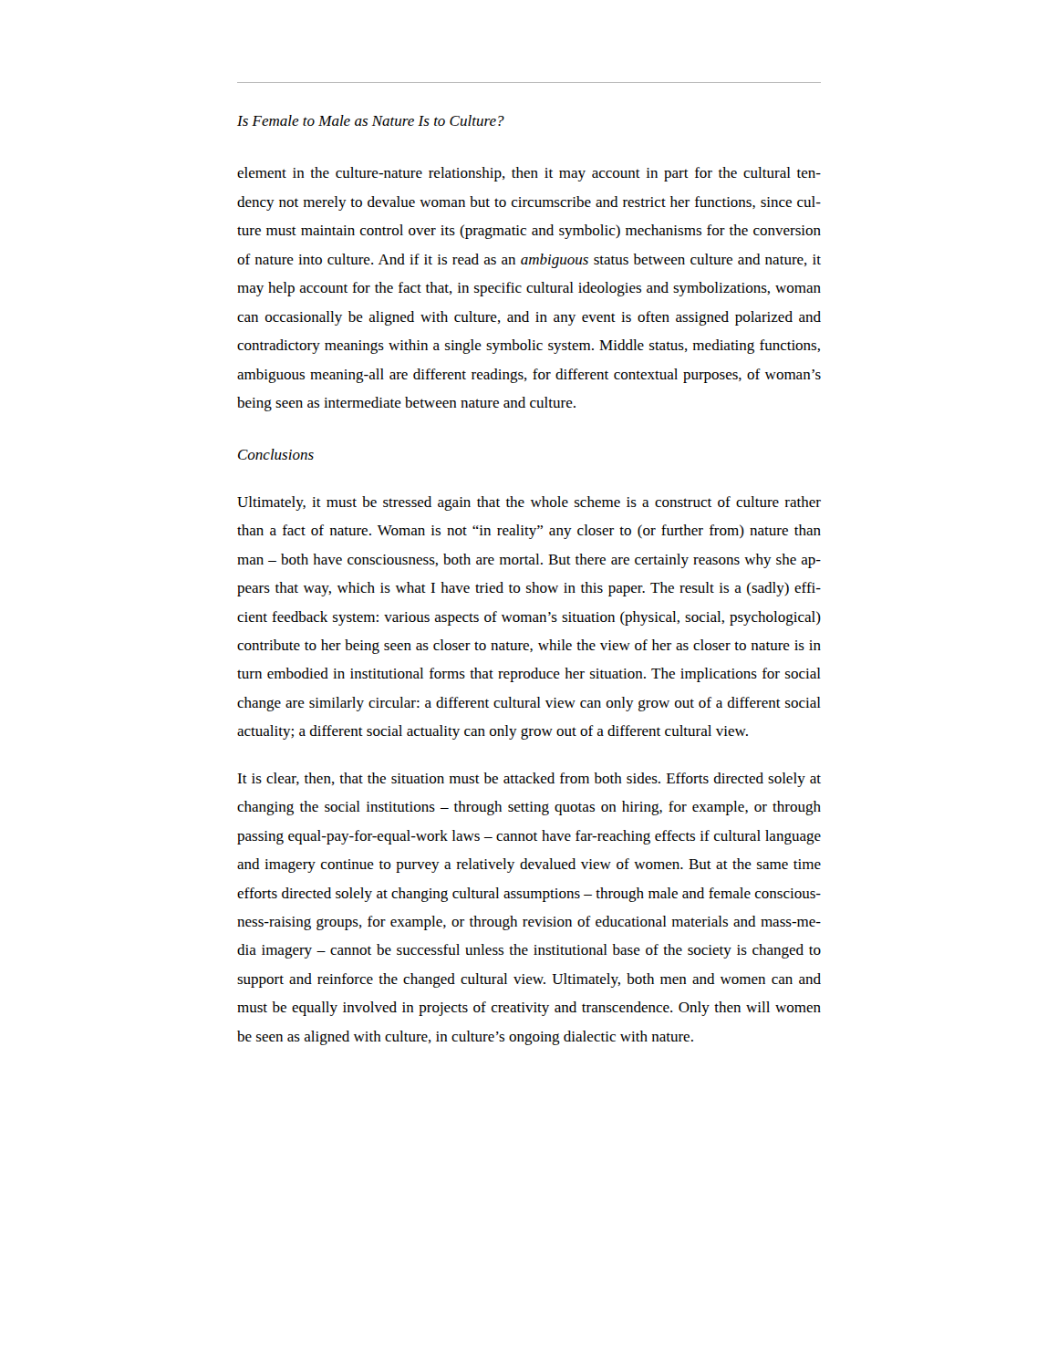Is Female to Male as Nature Is to Culture?
element in the culture-nature relationship, then it may account in part for the cultural tendency not merely to devalue woman but to circumscribe and restrict her functions, since culture must maintain control over its (pragmatic and symbolic) mechanisms for the conversion of nature into culture. And if it is read as an ambiguous status between culture and nature, it may help account for the fact that, in specific cultural ideologies and symbolizations, woman can occasionally be aligned with culture, and in any event is often assigned polarized and contradictory meanings within a single symbolic system. Middle status, mediating functions, ambiguous meaning-all are different readings, for different contextual purposes, of woman’s being seen as intermediate between nature and culture.
Conclusions
Ultimately, it must be stressed again that the whole scheme is a construct of culture rather than a fact of nature. Woman is not “in reality” any closer to (or further from) nature than man – both have consciousness, both are mortal. But there are certainly reasons why she appears that way, which is what I have tried to show in this paper. The result is a (sadly) efficient feedback system: various aspects of woman’s situation (physical, social, psychological) contribute to her being seen as closer to nature, while the view of her as closer to nature is in turn embodied in institutional forms that reproduce her situation. The implications for social change are similarly circular: a different cultural view can only grow out of a different social actuality; a different social actuality can only grow out of a different cultural view.
It is clear, then, that the situation must be attacked from both sides. Efforts directed solely at changing the social institutions – through setting quotas on hiring, for example, or through passing equal-pay-for-equal-work laws – cannot have far-reaching effects if cultural language and imagery continue to purvey a relatively devalued view of women. But at the same time efforts directed solely at changing cultural assumptions – through male and female consciousness-raising groups, for example, or through revision of educational materials and mass-media imagery – cannot be successful unless the institutional base of the society is changed to support and reinforce the changed cultural view. Ultimately, both men and women can and must be equally involved in projects of creativity and transcendence. Only then will women be seen as aligned with culture, in culture’s ongoing dialectic with nature.